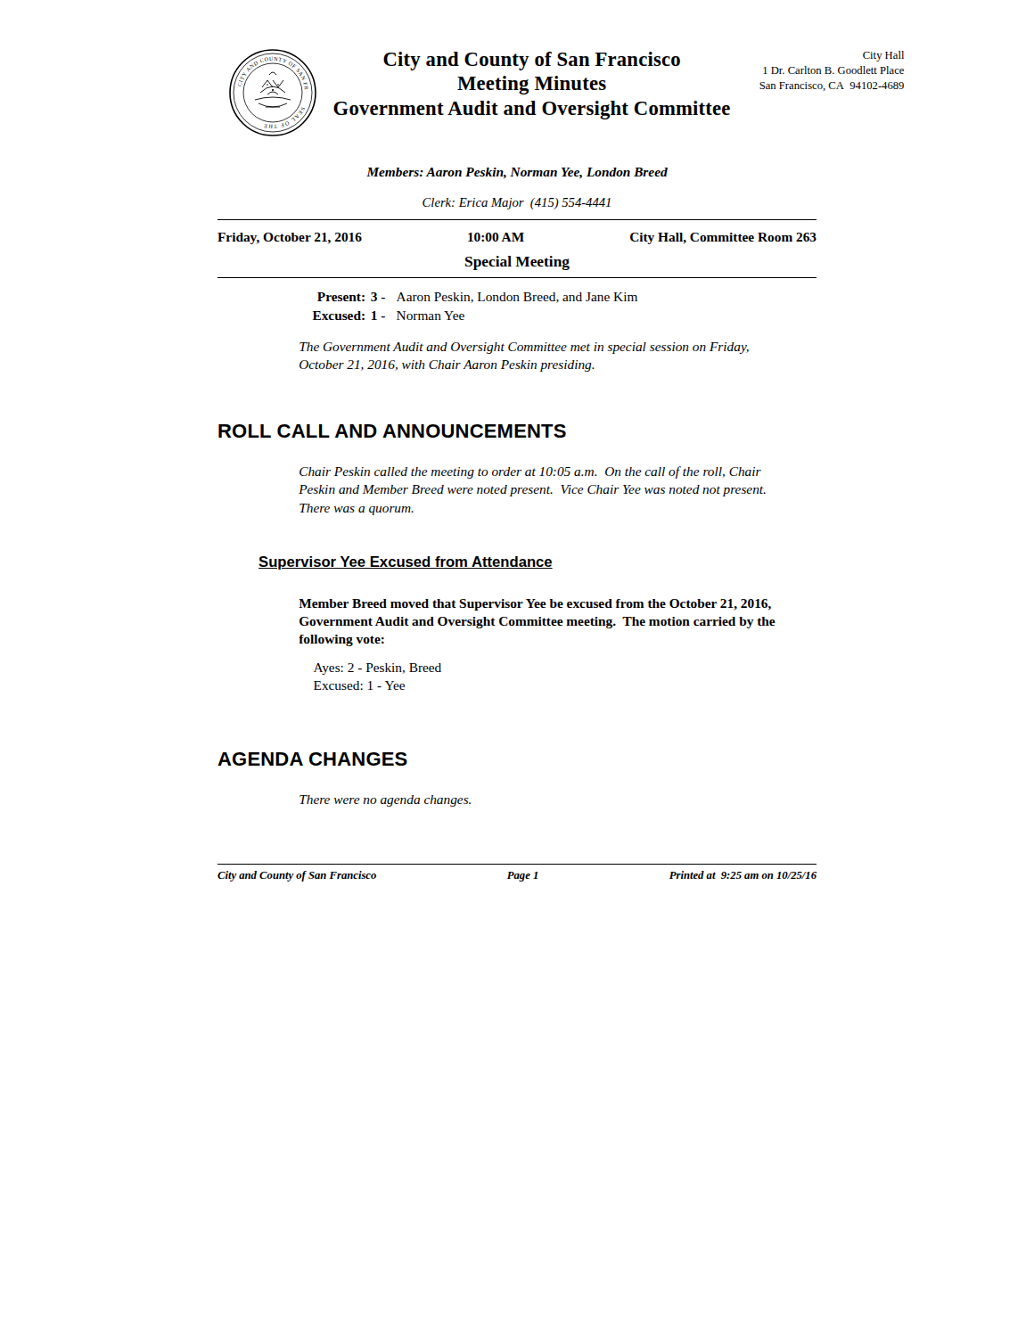CITY AND COUNTY OF SAN FRANCISCO SEAL OF THE
City and County of San Francisco
Meeting Minutes
Government Audit and Oversight Committee
City Hall
1 Dr. Carlton B. Goodlett Place
San Francisco, CA 94102-4689
Members: Aaron Peskin, Norman Yee, London Breed
Clerk: Erica Major (415) 554-4441
Friday, October 21, 2016
10:00 AM
City Hall, Committee Room 263
Special Meeting
Present:
3 -
Aaron Peskin, London Breed, and Jane Kim
Excused:
1 -
Norman Yee
The Government Audit and Oversight Committee met in special session on Friday, October 21, 2016, with Chair Aaron Peskin presiding.
ROLL CALL AND ANNOUNCEMENTS
Chair Peskin called the meeting to order at 10:05 a.m. On the call of the roll, Chair Peskin and Member Breed were noted present. Vice Chair Yee was noted not present. There was a quorum.
Supervisor Yee Excused from Attendance
Member Breed moved that Supervisor Yee be excused from the October 21, 2016, Government Audit and Oversight Committee meeting. The motion carried by the following vote:
Ayes: 2 - Peskin, Breed
Excused: 1 - Yee
AGENDA CHANGES
There were no agenda changes.
City and County of San Francisco
Page 1
Printed at 9:25 am on 10/25/16